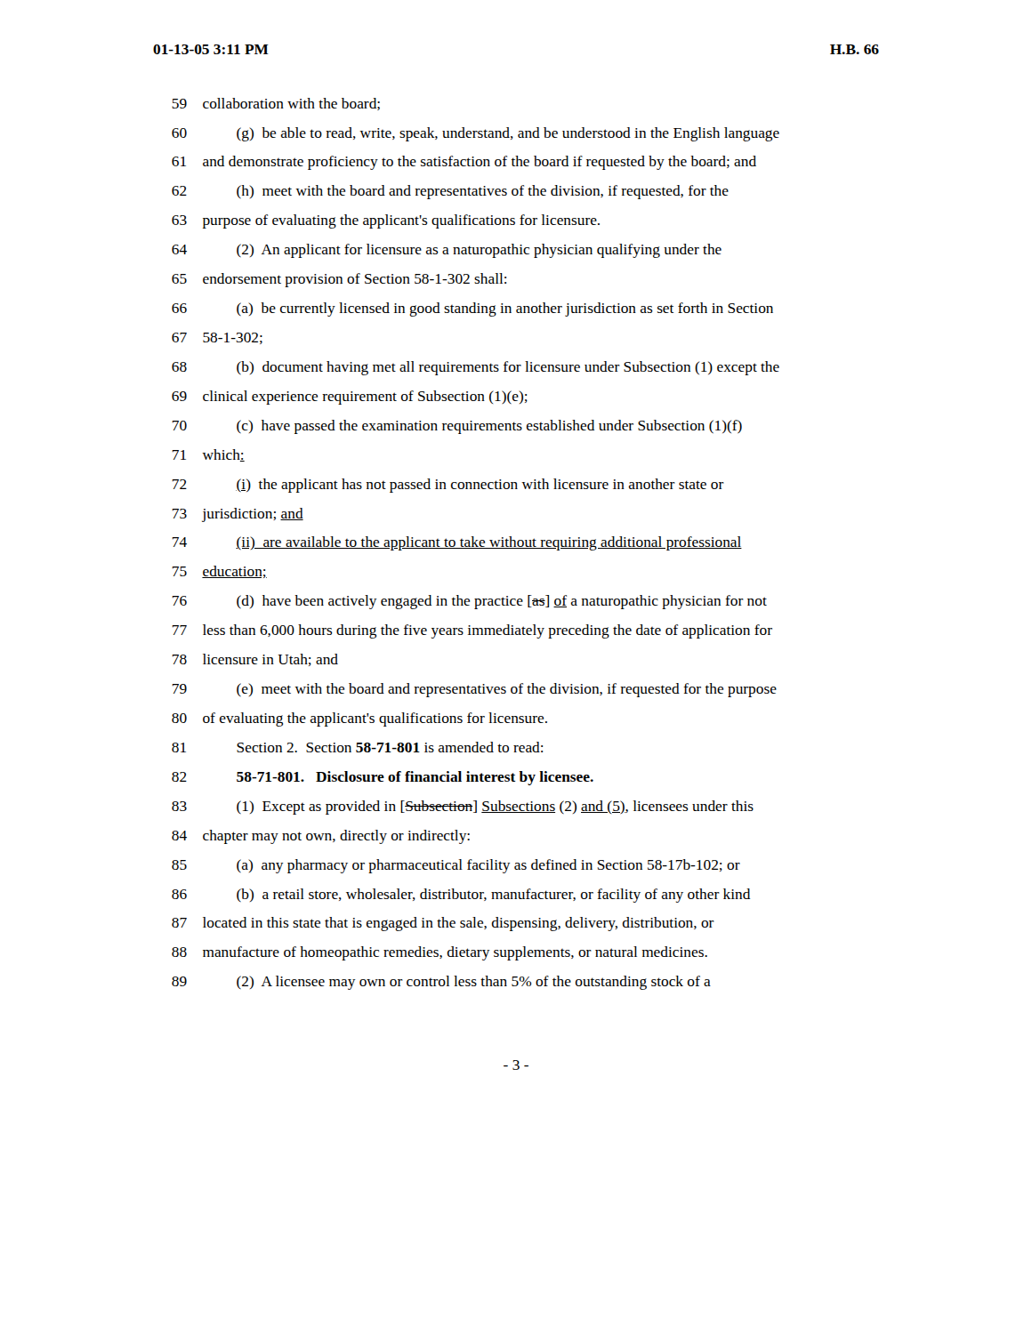01-13-05 3:11 PM H.B. 66
collaboration with the board;
(g) be able to read, write, speak, understand, and be understood in the English language
and demonstrate proficiency to the satisfaction of the board if requested by the board; and
(h) meet with the board and representatives of the division, if requested, for the
purpose of evaluating the applicant's qualifications for licensure.
(2) An applicant for licensure as a naturopathic physician qualifying under the
endorsement provision of Section 58-1-302 shall:
(a) be currently licensed in good standing in another jurisdiction as set forth in Section
58-1-302;
(b) document having met all requirements for licensure under Subsection (1) except the
clinical experience requirement of Subsection (1)(e);
(c) have passed the examination requirements established under Subsection (1)(f)
which:
(i) the applicant has not passed in connection with licensure in another state or
jurisdiction; and
(ii) are available to the applicant to take without requiring additional professional
education;
(d) have been actively engaged in the practice [as] of a naturopathic physician for not
less than 6,000 hours during the five years immediately preceding the date of application for
licensure in Utah; and
(e) meet with the board and representatives of the division, if requested for the purpose
of evaluating the applicant's qualifications for licensure.
Section 2. Section 58-71-801 is amended to read:
58-71-801. Disclosure of financial interest by licensee.
(1) Except as provided in [Subsection] Subsections (2) and (5), licensees under this
chapter may not own, directly or indirectly:
(a) any pharmacy or pharmaceutical facility as defined in Section 58-17b-102; or
(b) a retail store, wholesaler, distributor, manufacturer, or facility of any other kind
located in this state that is engaged in the sale, dispensing, delivery, distribution, or
manufacture of homeopathic remedies, dietary supplements, or natural medicines.
(2) A licensee may own or control less than 5% of the outstanding stock of a
- 3 -